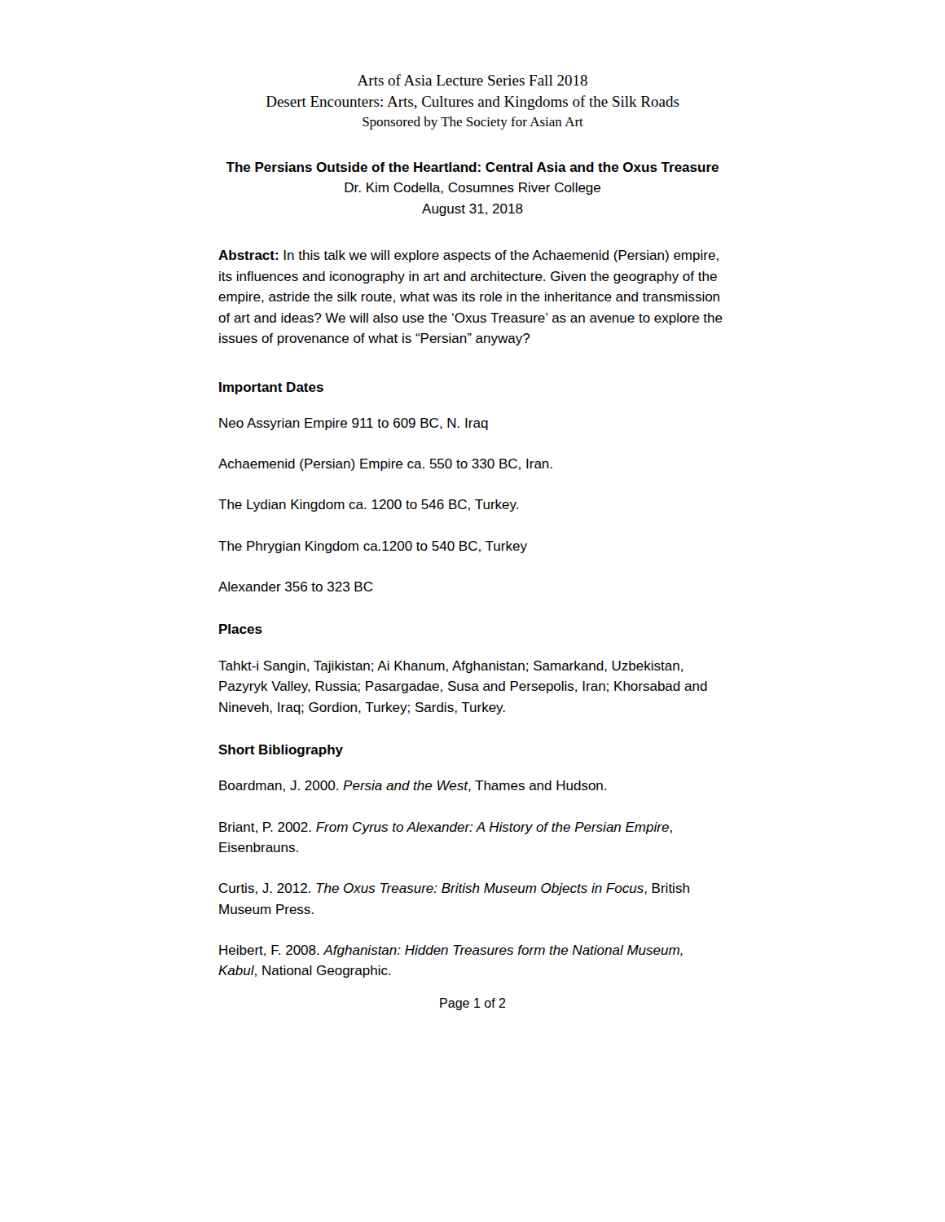Arts of Asia Lecture Series Fall 2018
Desert Encounters: Arts, Cultures and Kingdoms of the Silk Roads Sponsored by The Society for Asian Art
The Persians Outside of the Heartland: Central Asia and the Oxus Treasure
Dr. Kim Codella, Cosumnes River College
August 31, 2018
Abstract: In this talk we will explore aspects of the Achaemenid (Persian) empire, its influences and iconography in art and architecture. Given the geography of the empire, astride the silk route, what was its role in the inheritance and transmission of art and ideas? We will also use the ‘Oxus Treasure’ as an avenue to explore the issues of provenance of what is “Persian” anyway?
Important Dates
Neo Assyrian Empire 911 to 609 BC, N. Iraq
Achaemenid (Persian) Empire ca. 550 to 330 BC, Iran.
The Lydian Kingdom ca. 1200 to 546 BC, Turkey.
The Phrygian Kingdom ca.1200 to 540 BC, Turkey
Alexander 356 to 323 BC
Places
Tahkt-i Sangin, Tajikistan; Ai Khanum, Afghanistan; Samarkand, Uzbekistan, Pazyryk Valley, Russia; Pasargadae, Susa and Persepolis, Iran; Khorsabad and Nineveh, Iraq; Gordion, Turkey; Sardis, Turkey.
Short Bibliography
Boardman, J. 2000. Persia and the West, Thames and Hudson.
Briant, P. 2002. From Cyrus to Alexander: A History of the Persian Empire, Eisenbrauns.
Curtis, J. 2012. The Oxus Treasure: British Museum Objects in Focus, British Museum Press.
Heibert, F. 2008. Afghanistan: Hidden Treasures form the National Museum, Kabul, National Geographic.
Page 1 of 2